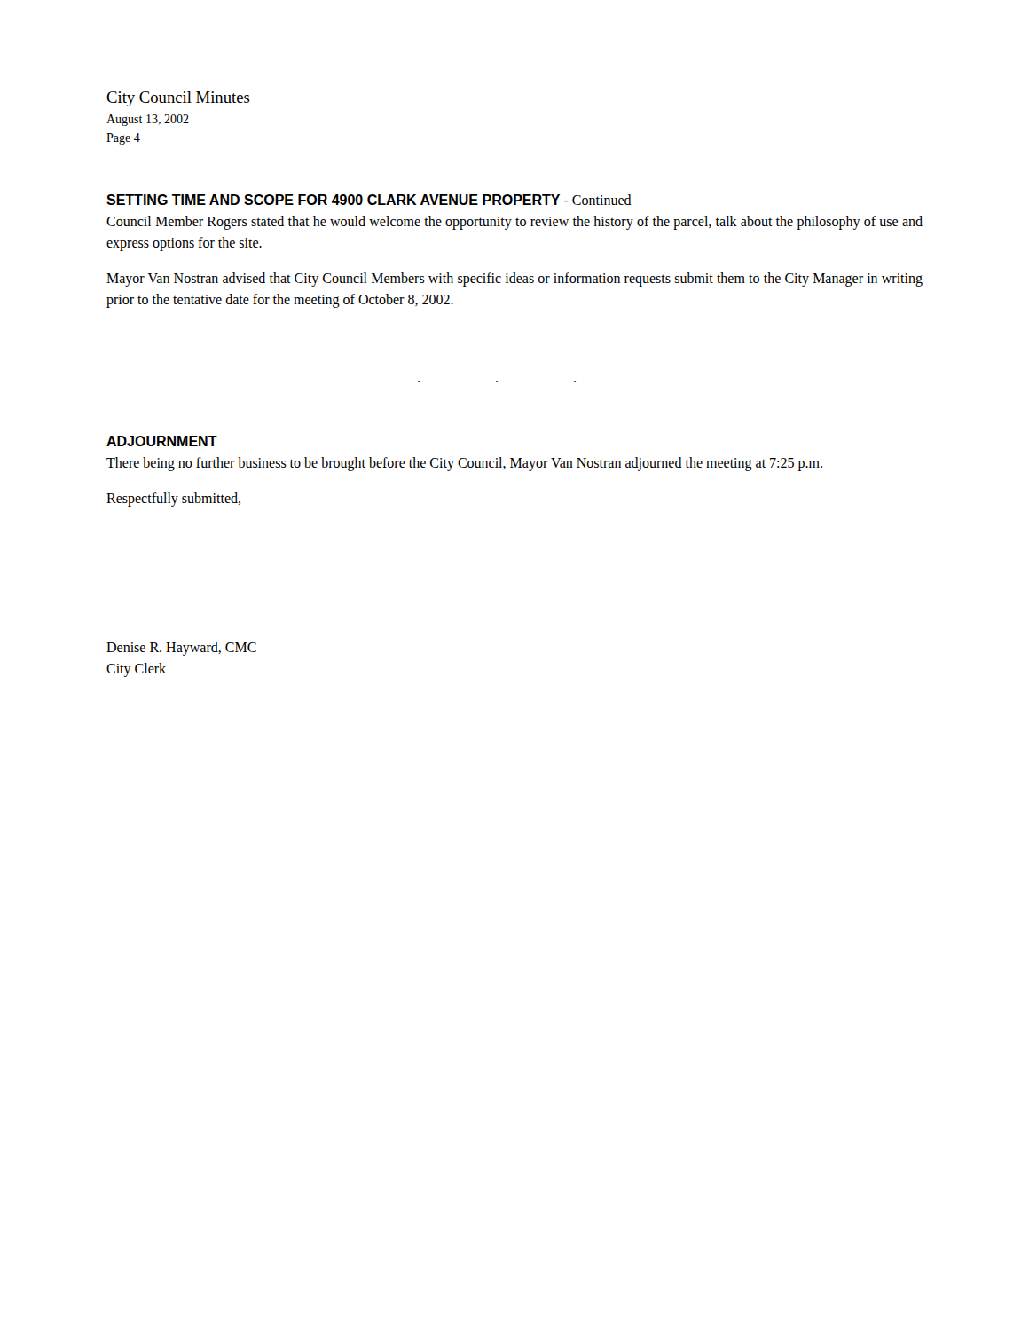City Council Minutes
August 13, 2002
Page 4
SETTING TIME AND SCOPE FOR 4900 CLARK AVENUE PROPERTY
- Continued
Council Member Rogers stated that he would welcome the opportunity to review the history of the parcel, talk about the philosophy of use and express options for the site.
Mayor Van Nostran advised that City Council Members with specific ideas or information requests submit them to the City Manager in writing prior to the tentative date for the meeting of October 8, 2002.
. . .
ADJOURNMENT
There being no further business to be brought before the City Council, Mayor Van Nostran adjourned the meeting at 7:25 p.m.
Respectfully submitted,
Denise R. Hayward, CMC
City Clerk